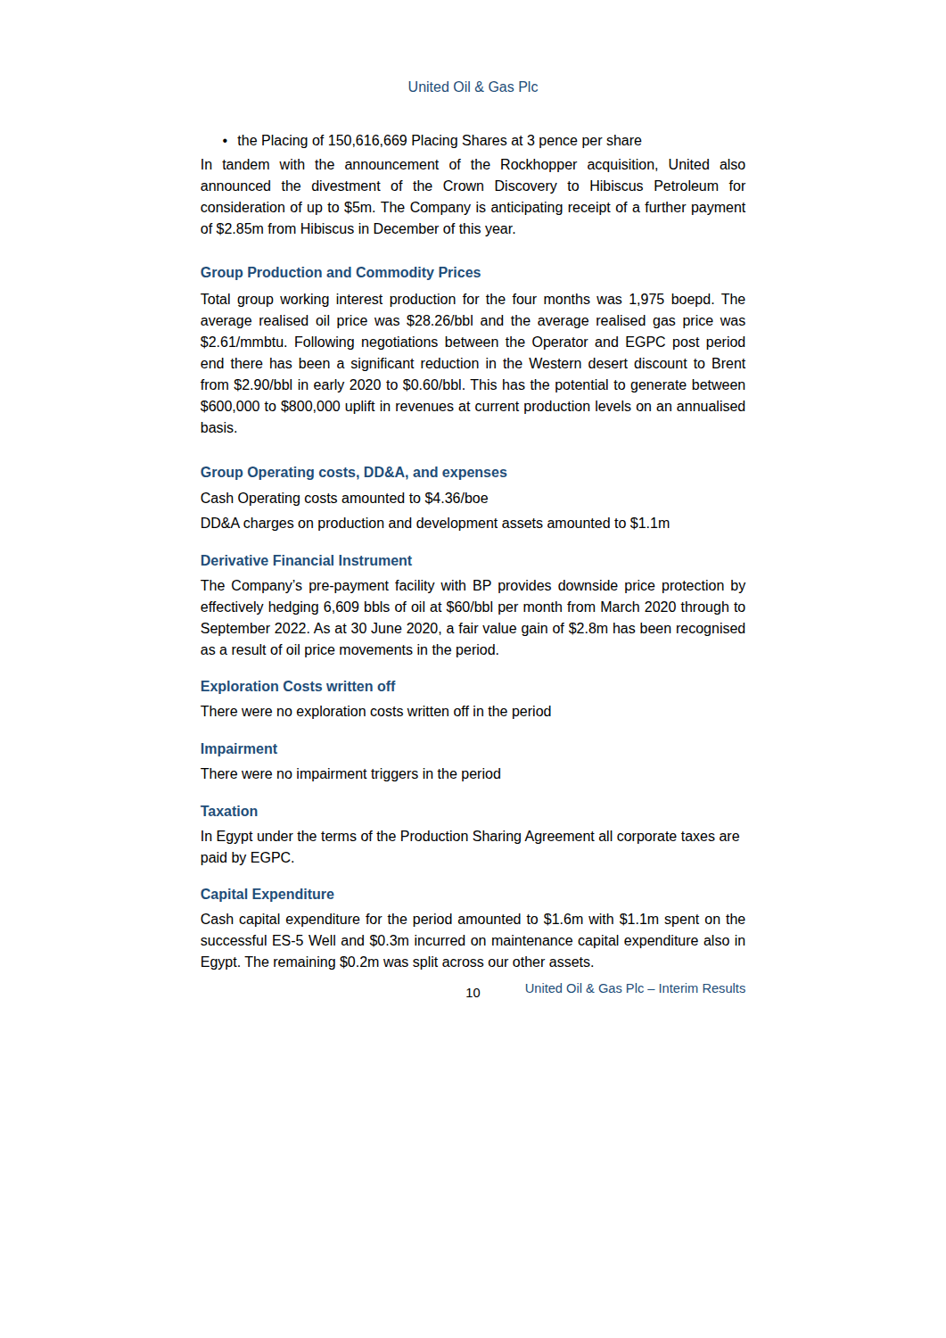United Oil & Gas Plc
the Placing of 150,616,669 Placing Shares at 3 pence per share
In tandem with the announcement of the Rockhopper acquisition, United also announced the divestment of the Crown Discovery to Hibiscus Petroleum for consideration of up to $5m. The Company is anticipating receipt of a further payment of $2.85m from Hibiscus in December of this year.
Group Production and Commodity Prices
Total group working interest production for the four months was 1,975 boepd. The average realised oil price was $28.26/bbl and the average realised gas price was $2.61/mmbtu. Following negotiations between the Operator and EGPC post period end there has been a significant reduction in the Western desert discount to Brent from $2.90/bbl in early 2020 to $0.60/bbl. This has the potential to generate between $600,000 to $800,000 uplift in revenues at current production levels on an annualised basis.
Group Operating costs, DD&A, and expenses
Cash Operating costs amounted to $4.36/boe
DD&A charges on production and development assets amounted to $1.1m
Derivative Financial Instrument
The Company’s pre-payment facility with BP provides downside price protection by effectively hedging 6,609 bbls of oil at $60/bbl per month from March 2020 through to September 2022. As at 30 June 2020, a fair value gain of $2.8m has been recognised as a result of oil price movements in the period.
Exploration Costs written off
There were no exploration costs written off in the period
Impairment
There were no impairment triggers in the period
Taxation
In Egypt under the terms of the Production Sharing Agreement all corporate taxes are paid by EGPC.
Capital Expenditure
Cash capital expenditure for the period amounted to $1.6m with $1.1m spent on the successful ES-5 Well and $0.3m incurred on maintenance capital expenditure also in Egypt. The remaining $0.2m was split across our other assets.
10 United Oil & Gas Plc – Interim Results